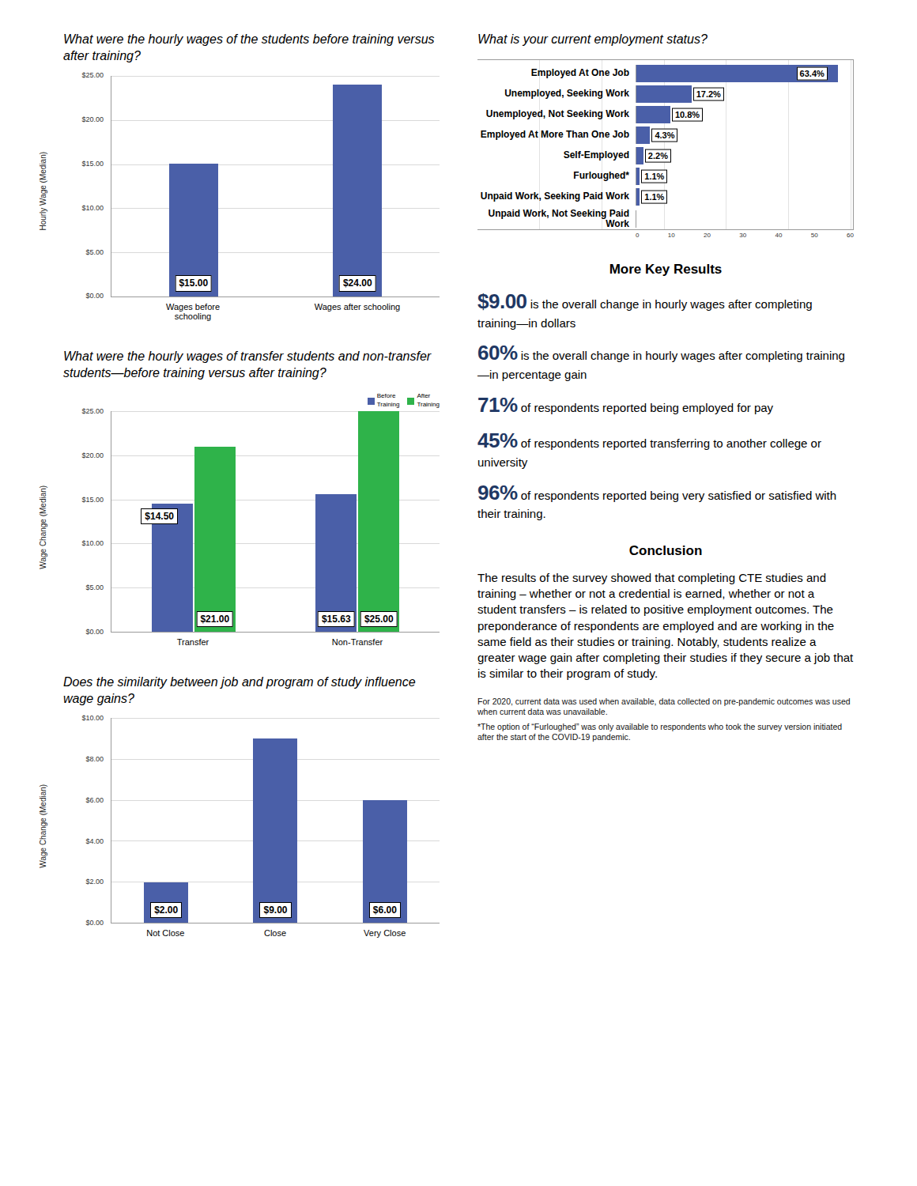What were the hourly wages of the students before training versus after training?
Hourly Wage (Median)
$25.00 $20.00 $15.00 $10.00 $5.00 $0.00
$15.00
$24.00
Wages before
schooling
Wages after schooling
What were the hourly wages of transfer students and non-transfer students—before training versus after training?
Before
Training
After
Training
Wage Change (Median)
$25.00 $20.00 $15.00 $10.00 $5.00 $0.00
$21.00
$15.63
$25.00
$14.50
Transfer
Non-Transfer
Does the similarity between job and program of study influence wage gains?
Wage Change (Median)
$10.00 $8.00 $6.00 $4.00 $2.00 $0.00
$2.00
$9.00
$6.00
Not Close
Close
Very Close
What is your current employment status?
Employed At One Job
63.4%
Unemployed, Seeking Work
17.2%
Unemployed, Not Seeking Work
10.8%
Employed At More Than One Job
4.3%
Self-Employed
2.2%
Furloughed*
1.1%
Unpaid Work, Seeking Paid Work
1.1%
Unpaid Work, Not Seeking Paid Work
0102030405060
More Key Results
$9.00 is the overall change in hourly wages after completing training—in dollars
60% is the overall change in hourly wages after completing training—in percentage gain
71% of respondents reported being employed for pay
45% of respondents reported transferring to another college or university
96% of respondents reported being very satisfied or satisfied with their training.
Conclusion
The results of the survey showed that completing CTE studies and training – whether or not a credential is earned, whether or not a student transfers – is related to positive employment outcomes. The preponderance of respondents are employed and are working in the same field as their studies or training. Notably, students realize a greater wage gain after completing their studies if they secure a job that is similar to their program of study.
For 2020, current data was used when available, data collected on pre-pandemic outcomes was used when current data was unavailable.
*The option of “Furloughed” was only available to respondents who took the survey version initiated after the start of the COVID-19 pandemic.